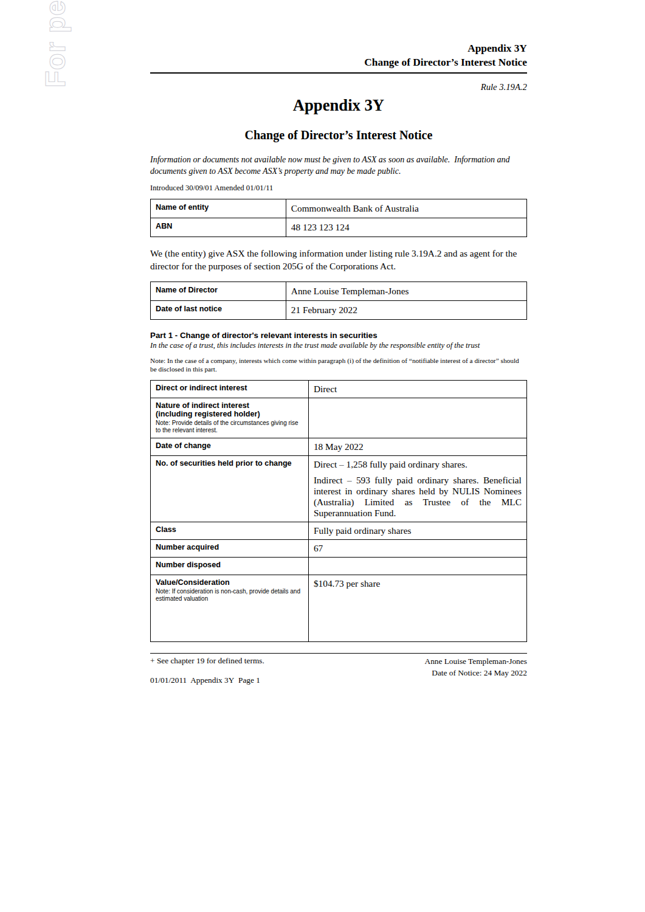For personal use only
Appendix 3Y
Change of Director’s Interest Notice
Rule 3.19A.2
Appendix 3Y
Change of Director’s Interest Notice
Information or documents not available now must be given to ASX as soon as available. Information and documents given to ASX become ASX’s property and may be made public.
Introduced 30/09/01 Amended 01/01/11
| Name of entity | Commonwealth Bank of Australia |
| ABN | 48 123 123 124 |
We (the entity) give ASX the following information under listing rule 3.19A.2 and as agent for the director for the purposes of section 205G of the Corporations Act.
| Name of Director | Anne Louise Templeman-Jones |
| Date of last notice | 21 February 2022 |
Part 1 - Change of director's relevant interests in securities
In the case of a trust, this includes interests in the trust made available by the responsible entity of the trust
Note: In the case of a company, interests which come within paragraph (i) of the definition of “notifiable interest of a director” should be disclosed in this part.
| Direct or indirect interest | Direct |
| Nature of indirect interest (including registered holder) Note: Provide details of the circumstances giving rise to the relevant interest. | |
| Date of change | 18 May 2022 |
| No. of securities held prior to change | Direct – 1,258 fully paid ordinary shares. Indirect – 593 fully paid ordinary shares. Beneficial interest in ordinary shares held by NULIS Nominees (Australia) Limited as Trustee of the MLC Superannuation Fund. |
| Class | Fully paid ordinary shares |
| Number acquired | 67 |
| Number disposed | |
| Value/Consideration Note: If consideration is non-cash, provide details and estimated valuation | $104.73 per share |
+ See chapter 19 for defined terms.
01/01/2011 Appendix 3Y Page 1
Anne Louise Templeman-Jones
Date of Notice: 24 May 2022